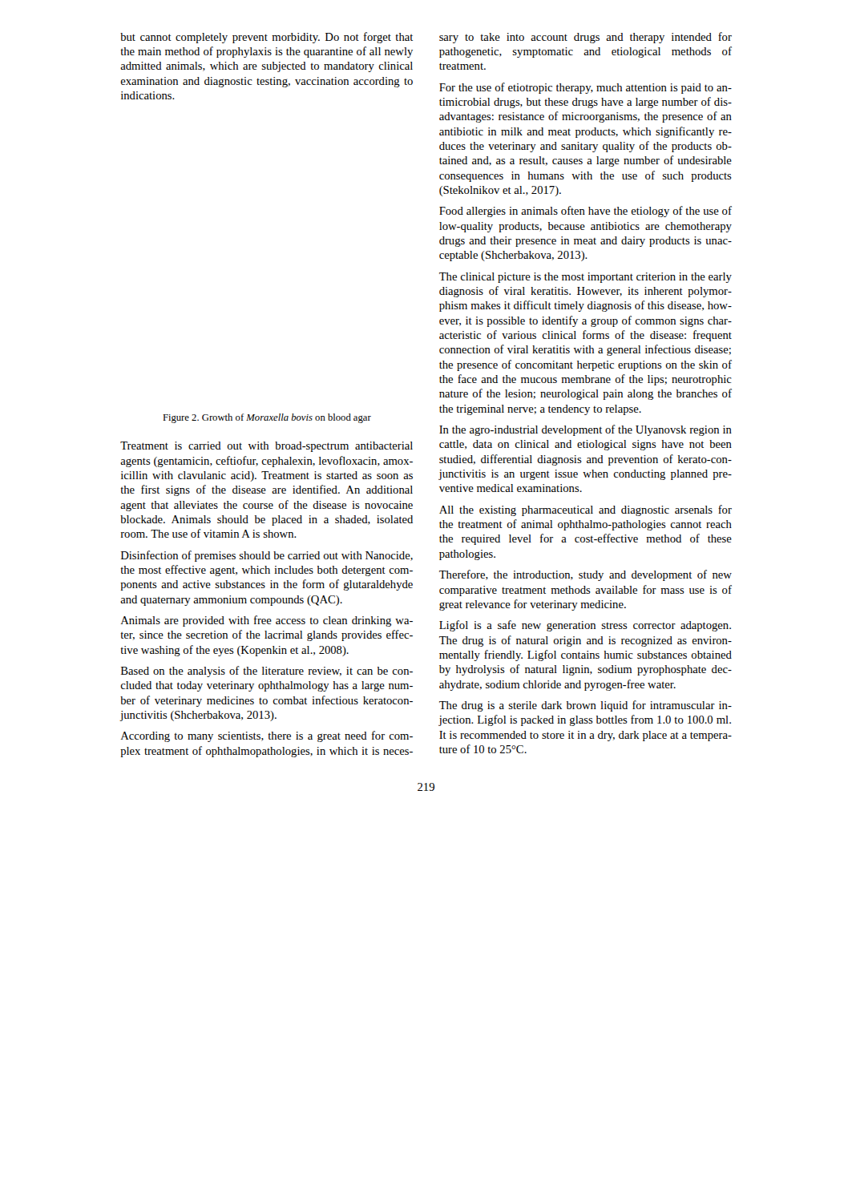but cannot completely prevent morbidity. Do not forget that the main method of prophylaxis is the quarantine of all newly admitted animals, which are subjected to mandatory clinical examination and diagnostic testing, vaccination according to indications.
Figure 2. Growth of Moraxella bovis on blood agar
Treatment is carried out with broad-spectrum antibacterial agents (gentamicin, ceftiofur, cephalexin, levofloxacin, amoxicillin with clavulanic acid). Treatment is started as soon as the first signs of the disease are identified. An additional agent that alleviates the course of the disease is novocaine blockade. Animals should be placed in a shaded, isolated room. The use of vitamin A is shown.
Disinfection of premises should be carried out with Nanocide, the most effective agent, which includes both detergent components and active substances in the form of glutaraldehyde and quaternary ammonium compounds (QAC).
Animals are provided with free access to clean drinking water, since the secretion of the lacrimal glands provides effective washing of the eyes (Kopenkin et al., 2008).
Based on the analysis of the literature review, it can be concluded that today veterinary ophthalmology has a large number of veterinary medicines to combat infectious keratoconjunctivitis (Shcherbakova, 2013).
According to many scientists, there is a great need for complex treatment of ophthalmopathologies, in which it is necessary to take into account drugs and therapy intended for pathogenetic, symptomatic and etiological methods of treatment.
For the use of etiotropic therapy, much attention is paid to antimicrobial drugs, but these drugs have a large number of disadvantages: resistance of microorganisms, the presence of an antibiotic in milk and meat products, which significantly reduces the veterinary and sanitary quality of the products obtained and, as a result, causes a large number of undesirable consequences in humans with the use of such products (Stekolnikov et al., 2017).
Food allergies in animals often have the etiology of the use of low-quality products, because antibiotics are chemotherapy drugs and their presence in meat and dairy products is unacceptable (Shcherbakova, 2013).
The clinical picture is the most important criterion in the early diagnosis of viral keratitis. However, its inherent polymorphism makes it difficult timely diagnosis of this disease, however, it is possible to identify a group of common signs characteristic of various clinical forms of the disease: frequent connection of viral keratitis with a general infectious disease; the presence of concomitant herpetic eruptions on the skin of the face and the mucous membrane of the lips; neurotrophic nature of the lesion; neurological pain along the branches of the trigeminal nerve; a tendency to relapse.
In the agro-industrial development of the Ulyanovsk region in cattle, data on clinical and etiological signs have not been studied, differential diagnosis and prevention of kerato-conjunctivitis is an urgent issue when conducting planned preventive medical examinations.
All the existing pharmaceutical and diagnostic arsenals for the treatment of animal ophthalmo-pathologies cannot reach the required level for a cost-effective method of these pathologies.
Therefore, the introduction, study and development of new comparative treatment methods available for mass use is of great relevance for veterinary medicine.
Ligfol is a safe new generation stress corrector adaptogen. The drug is of natural origin and is recognized as environmentally friendly. Ligfol contains humic substances obtained by hydrolysis of natural lignin, sodium pyrophosphate decahydrate, sodium chloride and pyrogen-free water.
The drug is a sterile dark brown liquid for intramuscular injection. Ligfol is packed in glass bottles from 1.0 to 100.0 ml. It is recommended to store it in a dry, dark place at a temperature of 10 to 25°C.
219